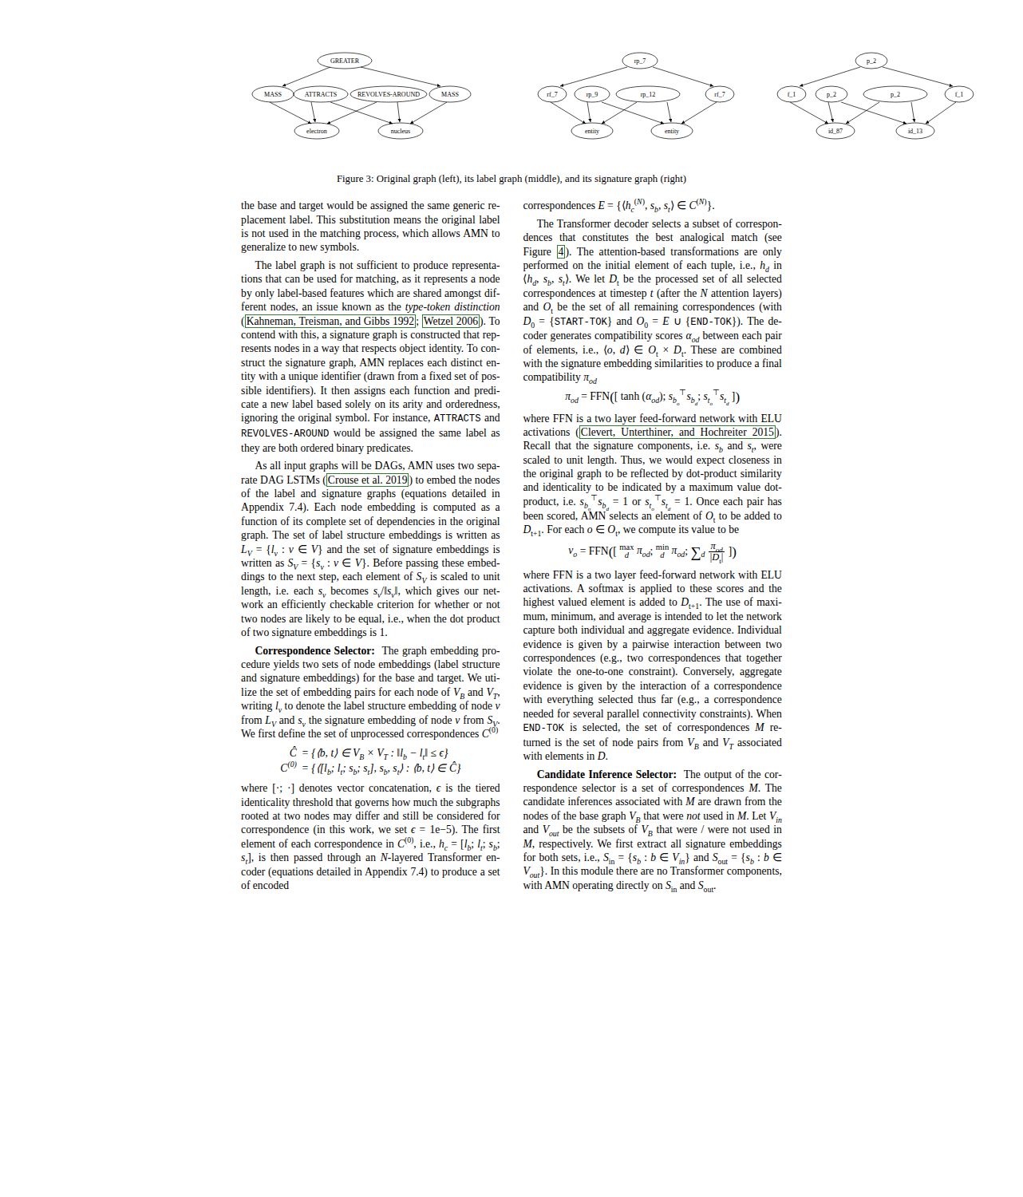GREATER MASS ATTRACTS REVOLVES-AROUND MASS electron nucleus rp_7 rf_7 rp_9 rp_12 rf_7 entity entity p_2 f_1 p_2 p_2 f_1 id_87 id_13
Figure 3: Original graph (left), its label graph (middle), and its signature graph (right)
the base and target would be assigned the same generic replacement label. This substitution means the original label is not used in the matching process, which allows AMN to generalize to new symbols.
The label graph is not sufficient to produce representations that can be used for matching, as it represents a node by only label-based features which are shared amongst different nodes, an issue known as the type-token distinction (Kahneman, Treisman, and Gibbs 1992; Wetzel 2006). To contend with this, a signature graph is constructed that represents nodes in a way that respects object identity. To construct the signature graph, AMN replaces each distinct entity with a unique identifier (drawn from a fixed set of possible identifiers). It then assigns each function and predicate a new label based solely on its arity and orderedness, ignoring the original symbol. For instance, ATTRACTS and REVOLVES-AROUND would be assigned the same label as they are both ordered binary predicates.
As all input graphs will be DAGs, AMN uses two separate DAG LSTMs (Crouse et al. 2019) to embed the nodes of the label and signature graphs (equations detailed in Appendix 7.4). Each node embedding is computed as a function of its complete set of dependencies in the original graph. The set of label structure embeddings is written as LV = {lv : v ∈ V} and the set of signature embeddings is written as SV = {sv : v ∈ V}. Before passing these embeddings to the next step, each element of SV is scaled to unit length, i.e. each sv becomes sv/‖sv‖, which gives our network an efficiently checkable criterion for whether or not two nodes are likely to be equal, i.e., when the dot product of two signature embeddings is 1.
Correspondence Selector: The graph embedding procedure yields two sets of node embeddings (label structure and signature embeddings) for the base and target. We utilize the set of embedding pairs for each node of VB and VT, writing lv to denote the label structure embedding of node v from LV and sv the signature embedding of node v from SV. We first define the set of unprocessed correspondences C(0)
| Ĉ | = {⟨ b , t ⟩ ∈ V B × V T : ‖ l b − l t ‖ ≤ ϵ } |
| C (0) | = {⟨[ l b ; l t ; s b ; s t ], s b , s t ⟩ : ⟨ b , t ⟩ ∈ Ĉ} |
where [·; ·] denotes vector concatenation, ϵ is the tiered identicality threshold that governs how much the subgraphs rooted at two nodes may differ and still be considered for correspondence (in this work, we set ϵ = 1e−5). The first element of each correspondence in C(0), i.e., hc = [lb; lt; sb; st], is then passed through an N-layered Transformer encoder (equations detailed in Appendix 7.4) to produce a set of encoded
correspondences E = {⟨hc(N), sb, st⟩ ∈ C(N)}.
The Transformer decoder selects a subset of correspondences that constitutes the best analogical match (see Figure 4). The attention-based transformations are only performed on the initial element of each tuple, i.e., hd in ⟨hd, sb, st⟩. We let Dt be the processed set of all selected correspondences at timestep t (after the N attention layers) and Ot be the set of all remaining correspondences (with D0 = {START-TOK} and O0 = E ∪ {END-TOK}). The decoder generates compatibility scores αod between each pair of elements, i.e., ⟨o, d⟩ ∈ Ot × Dt. These are combined with the signature embedding similarities to produce a final compatibility πod
πod = FFN([ tanh (αod); sbo⊤sbd; sto⊤std ])
where FFN is a two layer feed-forward network with ELU activations (Clevert, Unterthiner, and Hochreiter 2015). Recall that the signature components, i.e. sb and st, were scaled to unit length. Thus, we would expect closeness in the original graph to be reflected by dot-product similarity and identicality to be indicated by a maximum value dot-product, i.e. sbo⊤sbd = 1 or sto⊤std = 1. Once each pair has been scored, AMN selects an element of Ot to be added to Dt+1. For each o ∈ Ot, we compute its value to be
vo = FFN([ max d πod; min d πod; ∑d πod|Dt| ])
where FFN is a two layer feed-forward network with ELU activations. A softmax is applied to these scores and the highest valued element is added to Dt+1. The use of maximum, minimum, and average is intended to let the network capture both individual and aggregate evidence. Individual evidence is given by a pairwise interaction between two correspondences (e.g., two correspondences that together violate the one-to-one constraint). Conversely, aggregate evidence is given by the interaction of a correspondence with everything selected thus far (e.g., a correspondence needed for several parallel connectivity constraints). When END-TOK is selected, the set of correspondences M returned is the set of node pairs from VB and VT associated with elements in D.
Candidate Inference Selector: The output of the correspondence selector is a set of correspondences M. The candidate inferences associated with M are drawn from the nodes of the base graph VB that were not used in M. Let Vin and Vout be the subsets of VB that were / were not used in M, respectively. We first extract all signature embeddings for both sets, i.e., Sin = {sb : b ∈ Vin} and Sout = {sb : b ∈ Vout}. In this module there are no Transformer components, with AMN operating directly on Sin and Sout.